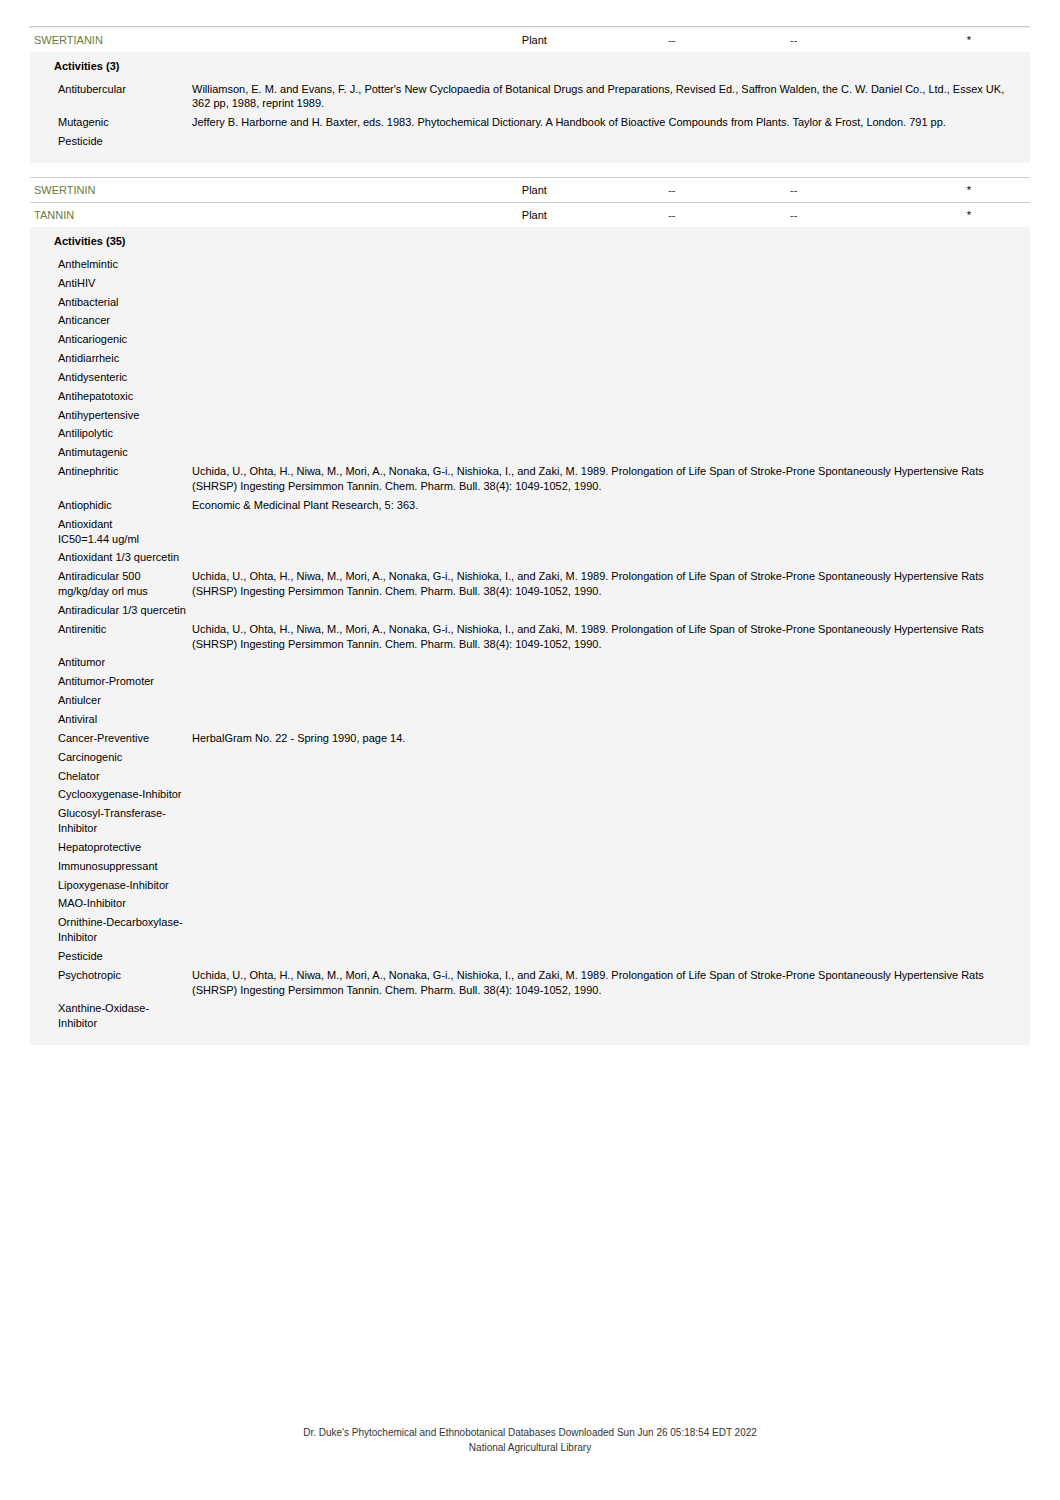| SWERTIANIN | Plant | -- | -- | * |
Activities (3)
| Antitubercular | Williamson, E. M. and Evans, F. J., Potter's New Cyclopaedia of Botanical Drugs and Preparations, Revised Ed., Saffron Walden, the C. W. Daniel Co., Ltd., Essex UK, 362 pp, 1988, reprint 1989. |
| Mutagenic | Jeffery B. Harborne and H. Baxter, eds. 1983. Phytochemical Dictionary. A Handbook of Bioactive Compounds from Plants. Taylor & Frost, London. 791 pp. |
| Pesticide | |
| SWERTININ | Plant | -- | -- | * |
| TANNIN | Plant | -- | -- | * |
Activities (35)
| Anthelmintic | |
| AntiHIV | |
| Antibacterial | |
| Anticancer | |
| Anticariogenic | |
| Antidiarrheic | |
| Antidysenteric | |
| Antihepatotoxic | |
| Antihypertensive | |
| Antilipolytic | |
| Antimutagenic | |
| Antinephritic | Uchida, U., Ohta, H., Niwa, M., Mori, A., Nonaka, G-i., Nishioka, I., and Zaki, M. 1989. Prolongation of Life Span of Stroke-Prone Spontaneously Hypertensive Rats (SHRSP) Ingesting Persimmon Tannin. Chem. Pharm. Bull. 38(4): 1049-1052, 1990. |
| Antiophidic | Economic & Medicinal Plant Research, 5: 363. |
| Antioxidant IC50=1.44 ug/ml | |
| Antioxidant 1/3 quercetin | |
| Antiradicular 500 mg/kg/day orl mus | Uchida, U., Ohta, H., Niwa, M., Mori, A., Nonaka, G-i., Nishioka, I., and Zaki, M. 1989. Prolongation of Life Span of Stroke-Prone Spontaneously Hypertensive Rats (SHRSP) Ingesting Persimmon Tannin. Chem. Pharm. Bull. 38(4): 1049-1052, 1990. |
| Antiradicular 1/3 quercetin | |
| Antirenitic | Uchida, U., Ohta, H., Niwa, M., Mori, A., Nonaka, G-i., Nishioka, I., and Zaki, M. 1989. Prolongation of Life Span of Stroke-Prone Spontaneously Hypertensive Rats (SHRSP) Ingesting Persimmon Tannin. Chem. Pharm. Bull. 38(4): 1049-1052, 1990. |
| Antitumor | |
| Antitumor-Promoter | |
| Antiulcer | |
| Antiviral | |
| Cancer-Preventive | HerbalGram No. 22 - Spring 1990, page 14. |
| Carcinogenic | |
| Chelator | |
| Cyclooxygenase-Inhibitor | |
| Glucosyl-Transferase-Inhibitor | |
| Hepatoprotective | |
| Immunosuppressant | |
| Lipoxygenase-Inhibitor | |
| MAO-Inhibitor | |
| Ornithine-Decarboxylase-Inhibitor | |
| Pesticide | |
| Psychotropic | Uchida, U., Ohta, H., Niwa, M., Mori, A., Nonaka, G-i., Nishioka, I., and Zaki, M. 1989. Prolongation of Life Span of Stroke-Prone Spontaneously Hypertensive Rats (SHRSP) Ingesting Persimmon Tannin. Chem. Pharm. Bull. 38(4): 1049-1052, 1990. |
| Xanthine-Oxidase-Inhibitor | |
Dr. Duke's Phytochemical and Ethnobotanical Databases Downloaded Sun Jun 26 05:18:54 EDT 2022
National Agricultural Library